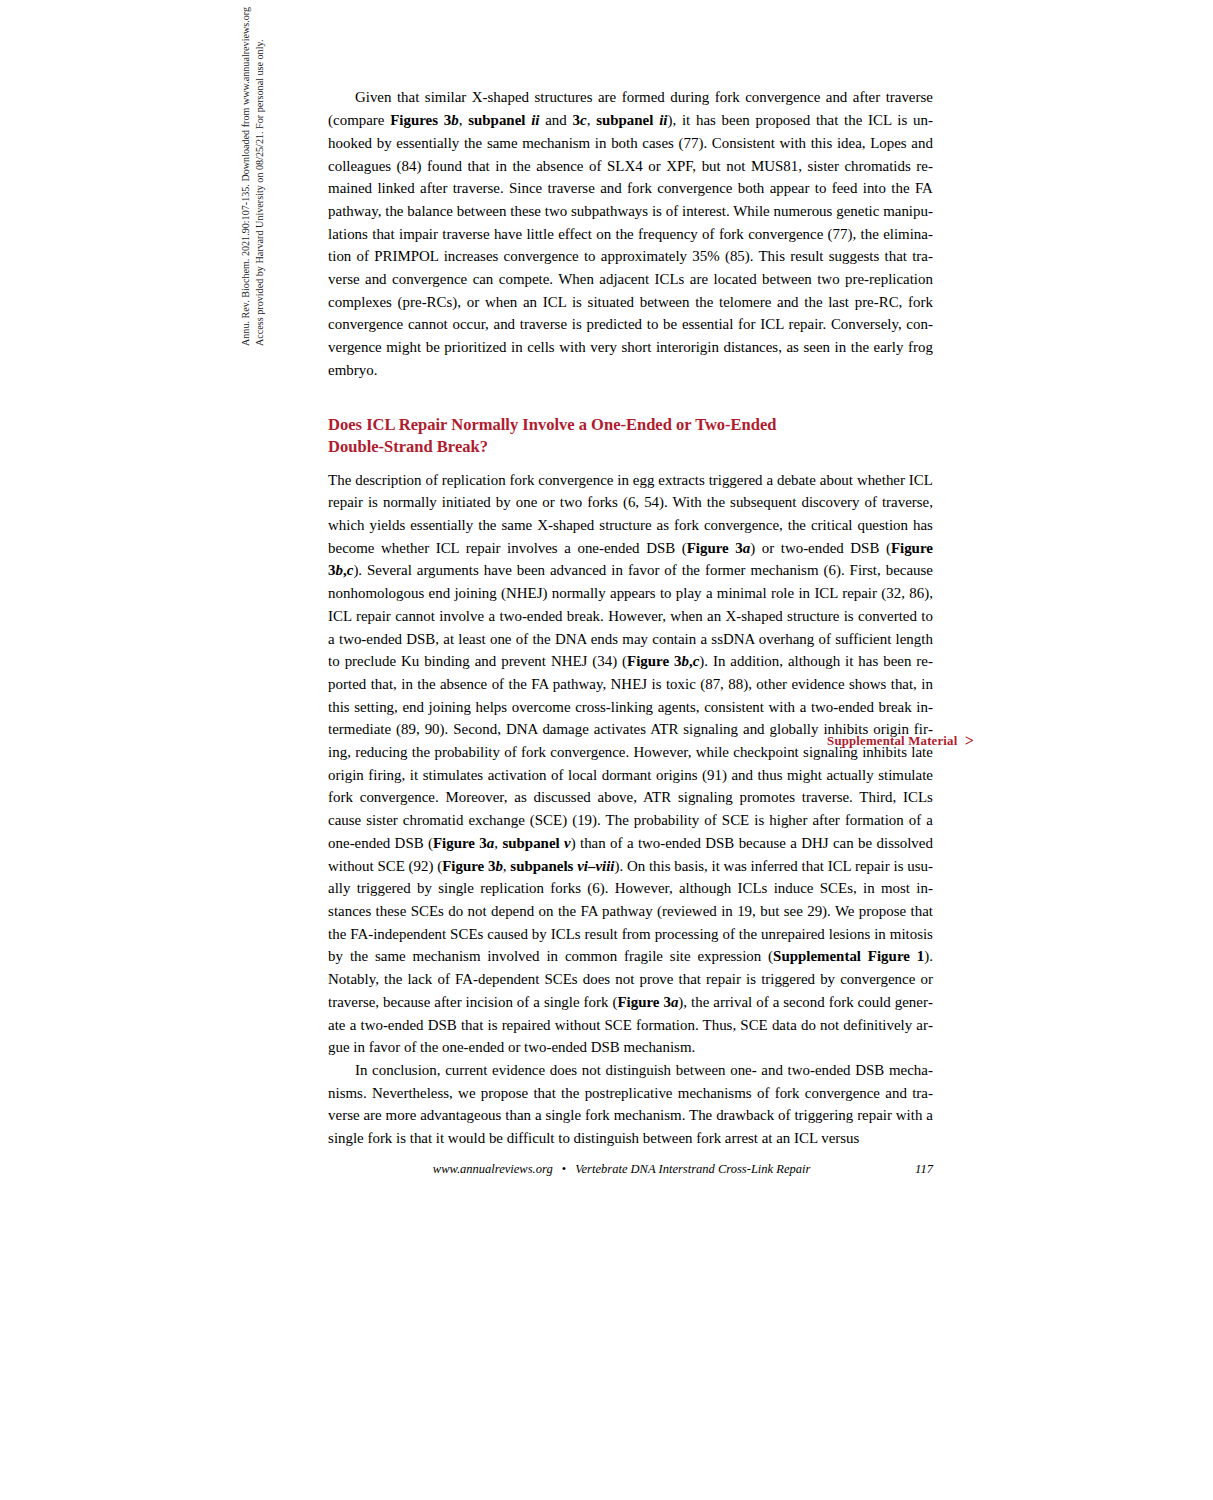Annu. Rev. Biochem. 2021.90:107-135. Downloaded from www.annualreviews.org
Access provided by Harvard University on 08/25/21. For personal use only.
Given that similar X-shaped structures are formed during fork convergence and after traverse (compare Figures 3b, subpanel ii and 3c, subpanel ii), it has been proposed that the ICL is unhooked by essentially the same mechanism in both cases (77). Consistent with this idea, Lopes and colleagues (84) found that in the absence of SLX4 or XPF, but not MUS81, sister chromatids remained linked after traverse. Since traverse and fork convergence both appear to feed into the FA pathway, the balance between these two subpathways is of interest. While numerous genetic manipulations that impair traverse have little effect on the frequency of fork convergence (77), the elimination of PRIMPOL increases convergence to approximately 35% (85). This result suggests that traverse and convergence can compete. When adjacent ICLs are located between two pre-replication complexes (pre-RCs), or when an ICL is situated between the telomere and the last pre-RC, fork convergence cannot occur, and traverse is predicted to be essential for ICL repair. Conversely, convergence might be prioritized in cells with very short interorigin distances, as seen in the early frog embryo.
Does ICL Repair Normally Involve a One-Ended or Two-Ended
Double-Strand Break?
The description of replication fork convergence in egg extracts triggered a debate about whether ICL repair is normally initiated by one or two forks (6, 54). With the subsequent discovery of traverse, which yields essentially the same X-shaped structure as fork convergence, the critical question has become whether ICL repair involves a one-ended DSB (Figure 3a) or two-ended DSB (Figure 3b,c). Several arguments have been advanced in favor of the former mechanism (6). First, because nonhomologous end joining (NHEJ) normally appears to play a minimal role in ICL repair (32, 86), ICL repair cannot involve a two-ended break. However, when an X-shaped structure is converted to a two-ended DSB, at least one of the DNA ends may contain a ssDNA overhang of sufficient length to preclude Ku binding and prevent NHEJ (34) (Figure 3b,c). In addition, although it has been reported that, in the absence of the FA pathway, NHEJ is toxic (87, 88), other evidence shows that, in this setting, end joining helps overcome cross-linking agents, consistent with a two-ended break intermediate (89, 90). Second, DNA damage activates ATR signaling and globally inhibits origin firing, reducing the probability of fork convergence. However, while checkpoint signaling inhibits late origin firing, it stimulates activation of local dormant origins (91) and thus might actually stimulate fork convergence. Moreover, as discussed above, ATR signaling promotes traverse. Third, ICLs cause sister chromatid exchange (SCE) (19). The probability of SCE is higher after formation of a one-ended DSB (Figure 3a, subpanel v) than of a two-ended DSB because a DHJ can be dissolved without SCE (92) (Figure 3b, subpanels vi–viii). On this basis, it was inferred that ICL repair is usually triggered by single replication forks (6). However, although ICLs induce SCEs, in most instances these SCEs do not depend on the FA pathway (reviewed in 19, but see 29). We propose that the FA-independent SCEs caused by ICLs result from processing of the unrepaired lesions in mitosis by the same mechanism involved in common fragile site expression (Supplemental Figure 1). Notably, the lack of FA-dependent SCEs does not prove that repair is triggered by convergence or traverse, because after incision of a single fork (Figure 3a), the arrival of a second fork could generate a two-ended DSB that is repaired without SCE formation. Thus, SCE data do not definitively argue in favor of the one-ended or two-ended DSB mechanism.
In conclusion, current evidence does not distinguish between one- and two-ended DSB mechanisms. Nevertheless, we propose that the postreplicative mechanisms of fork convergence and traverse are more advantageous than a single fork mechanism. The drawback of triggering repair with a single fork is that it would be difficult to distinguish between fork arrest at an ICL versus
Supplemental Material >
117 www.annualreviews.org • Vertebrate DNA Interstrand Cross-Link Repair